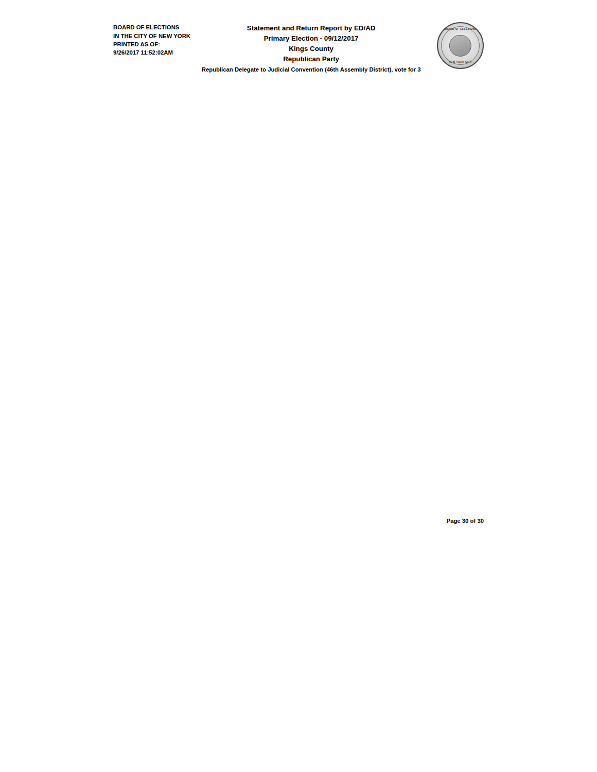BOARD OF ELECTIONS
IN THE CITY OF NEW YORK
PRINTED AS OF:
9/26/2017 11:52:02AM
Statement and Return Report by ED/AD
Primary Election - 09/12/2017
Kings County
Republican Party
Republican Delegate to Judicial Convention (46th Assembly District), vote for 3
Board of Elections
New York City
Page 30 of 30